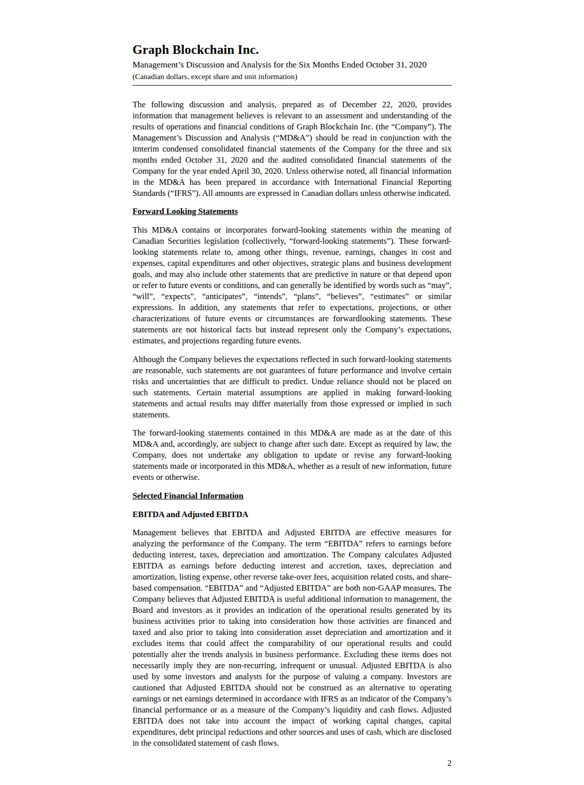Graph Blockchain Inc.
Management’s Discussion and Analysis for the Six Months Ended October 31, 2020
(Canadian dollars, except share and unit information)
The following discussion and analysis, prepared as of December 22, 2020, provides information that management believes is relevant to an assessment and understanding of the results of operations and financial conditions of Graph Blockchain Inc. (the “Company”). The Management’s Discussion and Analysis (“MD&A”) should be read in conjunction with the itnterim condensed consolidated financial statements of the Company for the three and six months ended October 31, 2020 and the audited consolidated financial statements of the Company for the year ended April 30, 2020. Unless otherwise noted, all financial information in the MD&A has been prepared in accordance with International Financial Reporting Standards (“IFRS”). All amounts are expressed in Canadian dollars unless otherwise indicated.
Forward Looking Statements
This MD&A contains or incorporates forward-looking statements within the meaning of Canadian Securities legislation (collectively, “forward-looking statements”). These forward-looking statements relate to, among other things, revenue, earnings, changes in cost and expenses, capital expenditures and other objectives, strategic plans and business development goals, and may also include other statements that are predictive in nature or that depend upon or refer to future events or conditions, and can generally be identified by words such as “may”, “will”, “expects”, “anticipates”, “intends”, “plans”, “believes”, “estimates” or similar expressions. In addition, any statements that refer to expectations, projections, or other characterizations of future events or circumstances are forwardlooking statements. These statements are not historical facts but instead represent only the Company’s expectations, estimates, and projections regarding future events.
Although the Company believes the expectations reflected in such forward-looking statements are reasonable, such statements are not guarantees of future performance and involve certain risks and uncertainties that are difficult to predict. Undue reliance should not be placed on such statements. Certain material assumptions are applied in making forward-looking statements and actual results may differ materially from those expressed or implied in such statements.
The forward-looking statements contained in this MD&A are made as at the date of this MD&A and, accordingly, are subject to change after such date. Except as required by law, the Company, does not undertake any obligation to update or revise any forward-looking statements made or incorporated in this MD&A, whether as a result of new information, future events or otherwise.
Selected Financial Information
EBITDA and Adjusted EBITDA
Management believes that EBITDA and Adjusted EBITDA are effective measures for analyzing the performance of the Company. The term “EBITDA” refers to earnings before deducting interest, taxes, depreciation and amortization. The Company calculates Adjusted EBITDA as earnings before deducting interest and accretion, taxes, depreciation and amortization, listing expense, other reverse take-over fees, acquisition related costs, and share-based compensation. “EBITDA” and “Adjusted EBITDA” are both non-GAAP measures. The Company believes that Adjusted EBITDA is useful additional information to management, the Board and investors as it provides an indication of the operational results generated by its business activities prior to taking into consideration how those activities are financed and taxed and also prior to taking into consideration asset depreciation and amortization and it excludes items that could affect the comparability of our operational results and could potentially alter the trends analysis in business performance. Excluding these items does not necessarily imply they are non-recurring, infrequent or unusual. Adjusted EBITDA is also used by some investors and analysts for the purpose of valuing a company. Investors are cautioned that Adjusted EBITDA should not be construed as an alternative to operating earnings or net earnings determined in accordance with IFRS as an indicator of the Company’s financial performance or as a measure of the Company’s liquidity and cash flows. Adjusted EBITDA does not take into account the impact of working capital changes, capital expenditures, debt principal reductions and other sources and uses of cash, which are disclosed in the consolidated statement of cash flows.
2